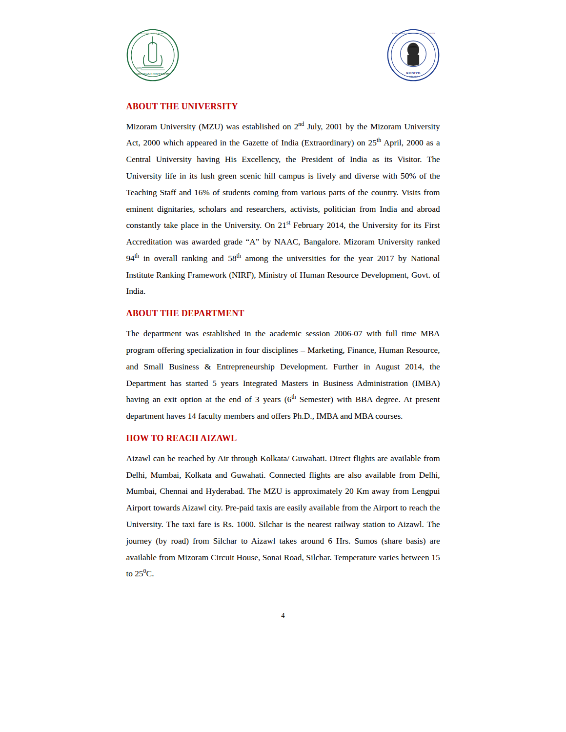MIZORAM UNIVERSITY GREATER DEEDS REMAIN ESTD 2000
RAJIV GANDHI NATIONAL INSTITUTE OF YOUTH RGNIYD राजीव गांधी
ABOUT THE UNIVERSITY
Mizoram University (MZU) was established on 2nd July, 2001 by the Mizoram University Act, 2000 which appeared in the Gazette of India (Extraordinary) on 25th April, 2000 as a Central University having His Excellency, the President of India as its Visitor. The University life in its lush green scenic hill campus is lively and diverse with 50% of the Teaching Staff and 16% of students coming from various parts of the country. Visits from eminent dignitaries, scholars and researchers, activists, politician from India and abroad constantly take place in the University. On 21st February 2014, the University for its First Accreditation was awarded grade “A” by NAAC, Bangalore. Mizoram University ranked 94th in overall ranking and 58th among the universities for the year 2017 by National Institute Ranking Framework (NIRF), Ministry of Human Resource Development, Govt. of India.
ABOUT THE DEPARTMENT
The department was established in the academic session 2006-07 with full time MBA program offering specialization in four disciplines – Marketing, Finance, Human Resource, and Small Business & Entrepreneurship Development. Further in August 2014, the Department has started 5 years Integrated Masters in Business Administration (IMBA) having an exit option at the end of 3 years (6th Semester) with BBA degree. At present department haves 14 faculty members and offers Ph.D., IMBA and MBA courses.
HOW TO REACH AIZAWL
Aizawl can be reached by Air through Kolkata/ Guwahati. Direct flights are available from Delhi, Mumbai, Kolkata and Guwahati. Connected flights are also available from Delhi, Mumbai, Chennai and Hyderabad. The MZU is approximately 20 Km away from Lengpui Airport towards Aizawl city. Pre-paid taxis are easily available from the Airport to reach the University. The taxi fare is Rs. 1000. Silchar is the nearest railway station to Aizawl. The journey (by road) from Silchar to Aizawl takes around 6 Hrs. Sumos (share basis) are available from Mizoram Circuit House, Sonai Road, Silchar. Temperature varies between 15 to 250C.
4